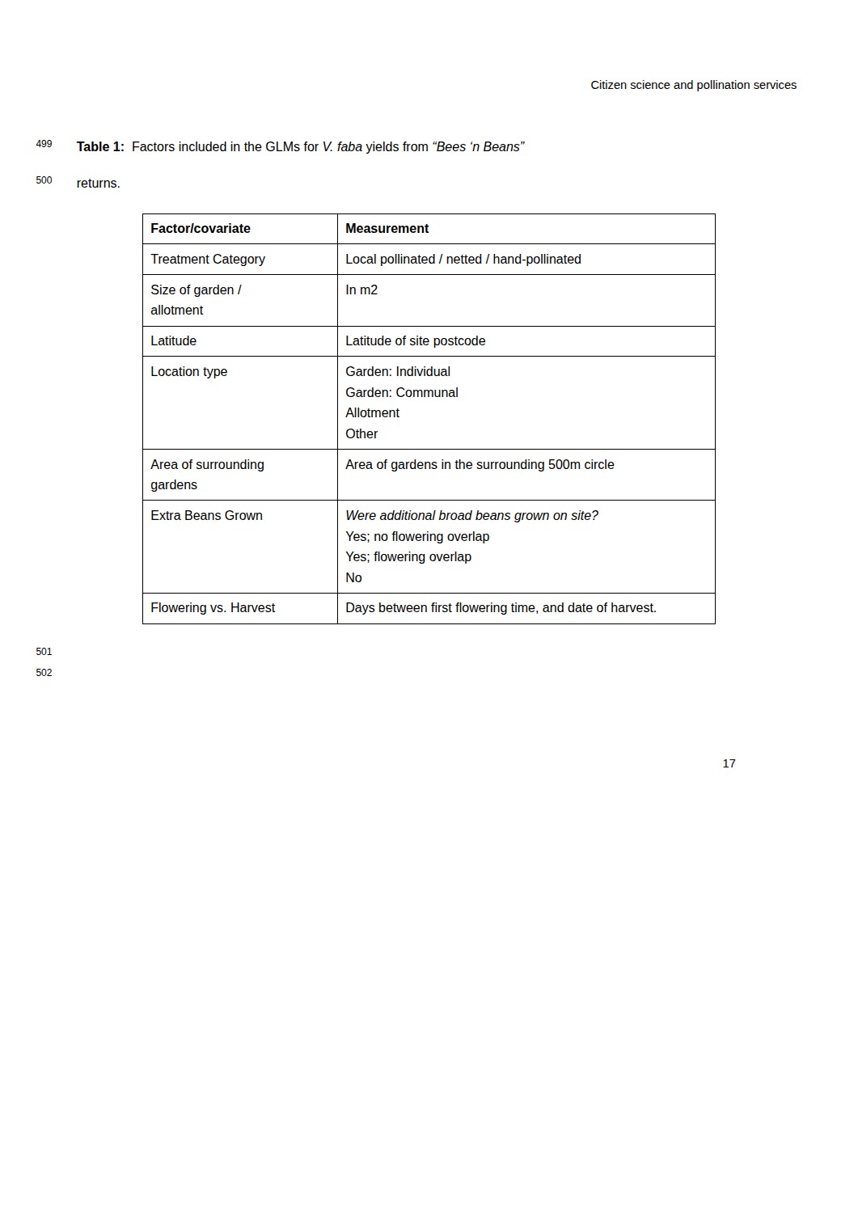Citizen science and pollination services
499
Table 1: Factors included in the GLMs for V. faba yields from “Bees ‘n Beans”
500
returns.
| Factor/covariate | Measurement |
| --- | --- |
| Treatment Category | Local pollinated / netted / hand-pollinated |
| Size of garden / allotment | In m2 |
| Latitude | Latitude of site postcode |
| Location type | Garden: Individual Garden: Communal Allotment Other |
| Area of surrounding gardens | Area of gardens in the surrounding 500m circle |
| Extra Beans Grown | Were additional broad beans grown on site? Yes; no flowering overlap Yes; flowering overlap No |
| Flowering vs. Harvest | Days between first flowering time, and date of harvest. |
501
502
17